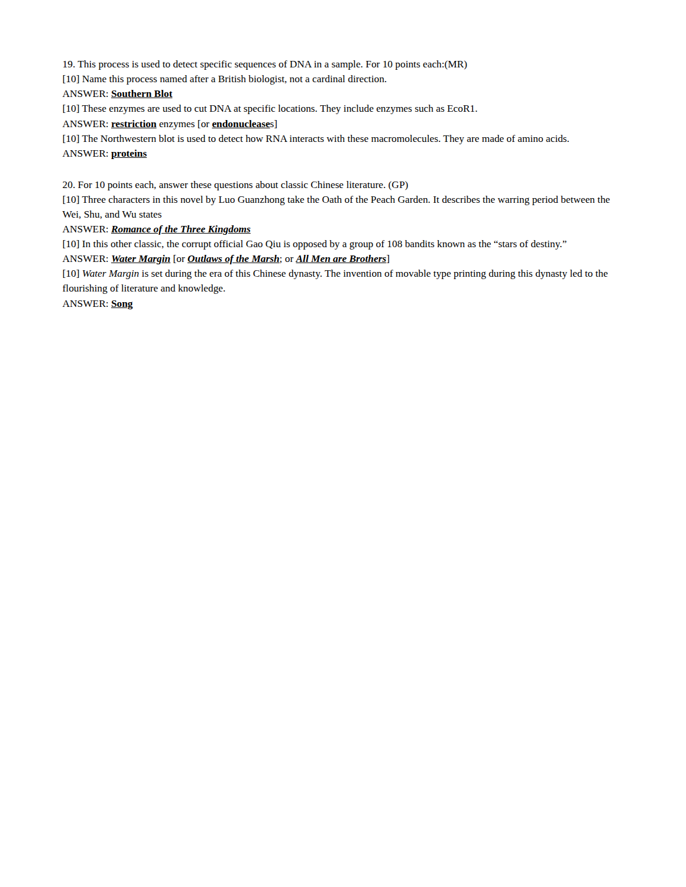19. This process is used to detect specific sequences of DNA in a sample. For 10 points each:(MR)
[10] Name this process named after a British biologist, not a cardinal direction.
ANSWER: Southern Blot
[10] These enzymes are used to cut DNA at specific locations. They include enzymes such as EcoR1.
ANSWER: restriction enzymes [or endonucleases]
[10] The Northwestern blot is used to detect how RNA interacts with these macromolecules. They are made of amino acids.
ANSWER: proteins
20. For 10 points each, answer these questions about classic Chinese literature. (GP)
[10] Three characters in this novel by Luo Guanzhong take the Oath of the Peach Garden. It describes the warring period between the Wei, Shu, and Wu states
ANSWER: Romance of the Three Kingdoms
[10] In this other classic, the corrupt official Gao Qiu is opposed by a group of 108 bandits known as the “stars of destiny.”
ANSWER: Water Margin [or Outlaws of the Marsh; or All Men are Brothers]
[10] Water Margin is set during the era of this Chinese dynasty. The invention of movable type printing during this dynasty led to the flourishing of literature and knowledge.
ANSWER: Song